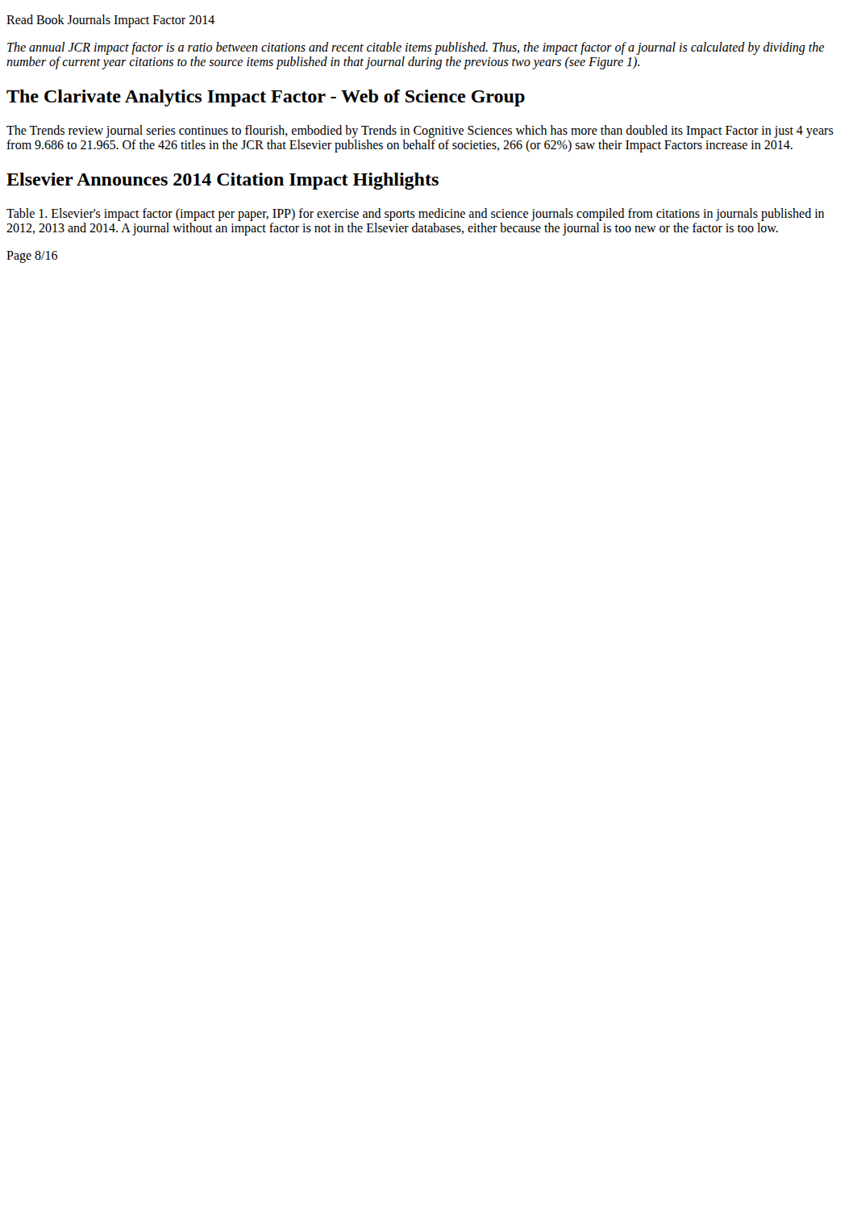Read Book Journals Impact Factor 2014
The annual JCR impact factor is a ratio between citations and recent citable items published. Thus, the impact factor of a journal is calculated by dividing the number of current year citations to the source items published in that journal during the previous two years (see Figure 1).
The Clarivate Analytics Impact Factor - Web of Science Group
The Trends review journal series continues to flourish, embodied by Trends in Cognitive Sciences which has more than doubled its Impact Factor in just 4 years from 9.686 to 21.965. Of the 426 titles in the JCR that Elsevier publishes on behalf of societies, 266 (or 62%) saw their Impact Factors increase in 2014.
Elsevier Announces 2014 Citation Impact Highlights
Table 1. Elsevier's impact factor (impact per paper, IPP) for exercise and sports medicine and science journals compiled from citations in journals published in 2012, 2013 and 2014. A journal without an impact factor is not in the Elsevier databases, either because the journal is too new or the factor is too low.
Page 8/16